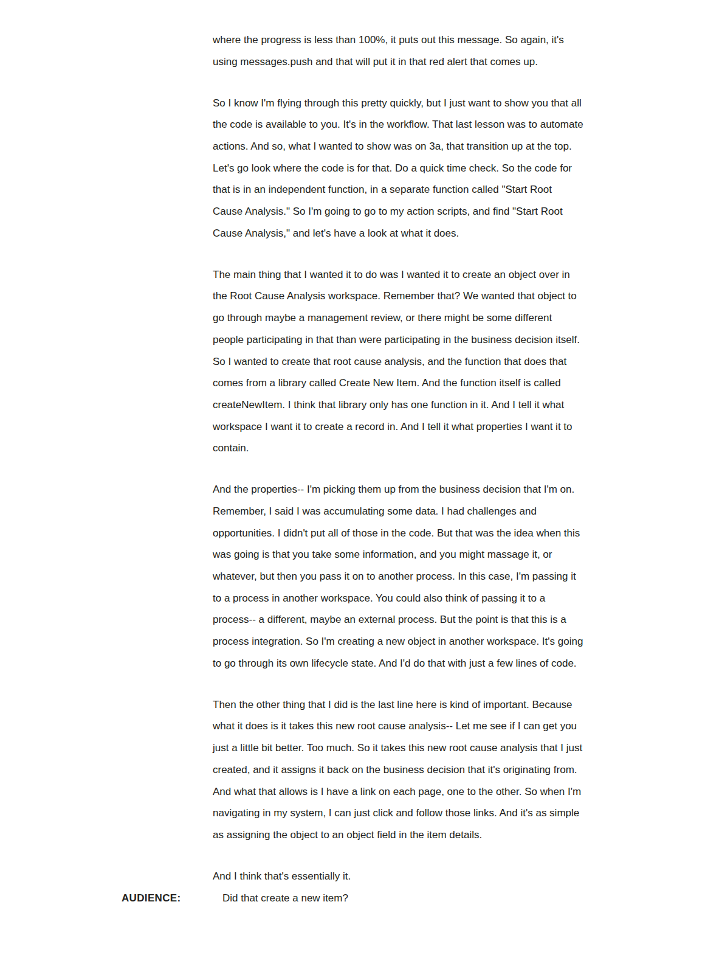where the progress is less than 100%, it puts out this message. So again, it's using messages.push and that will put it in that red alert that comes up.
So I know I'm flying through this pretty quickly, but I just want to show you that all the code is available to you. It's in the workflow. That last lesson was to automate actions. And so, what I wanted to show was on 3a, that transition up at the top. Let's go look where the code is for that. Do a quick time check. So the code for that is in an independent function, in a separate function called "Start Root Cause Analysis." So I'm going to go to my action scripts, and find "Start Root Cause Analysis," and let's have a look at what it does.
The main thing that I wanted it to do was I wanted it to create an object over in the Root Cause Analysis workspace. Remember that? We wanted that object to go through maybe a management review, or there might be some different people participating in that than were participating in the business decision itself. So I wanted to create that root cause analysis, and the function that does that comes from a library called Create New Item. And the function itself is called createNewItem. I think that library only has one function in it. And I tell it what workspace I want it to create a record in. And I tell it what properties I want it to contain.
And the properties-- I'm picking them up from the business decision that I'm on. Remember, I said I was accumulating some data. I had challenges and opportunities. I didn't put all of those in the code. But that was the idea when this was going is that you take some information, and you might massage it, or whatever, but then you pass it on to another process. In this case, I'm passing it to a process in another workspace. You could also think of passing it to a process-- a different, maybe an external process. But the point is that this is a process integration. So I'm creating a new object in another workspace. It's going to go through its own lifecycle state. And I'd do that with just a few lines of code.
Then the other thing that I did is the last line here is kind of important. Because what it does is it takes this new root cause analysis-- Let me see if I can get you just a little bit better. Too much. So it takes this new root cause analysis that I just created, and it assigns it back on the business decision that it's originating from. And what that allows is I have a link on each page, one to the other. So when I'm navigating in my system, I can just click and follow those links. And it's as simple as assigning the object to an object field in the item details.
And I think that's essentially it.
AUDIENCE:
Did that create a new item?